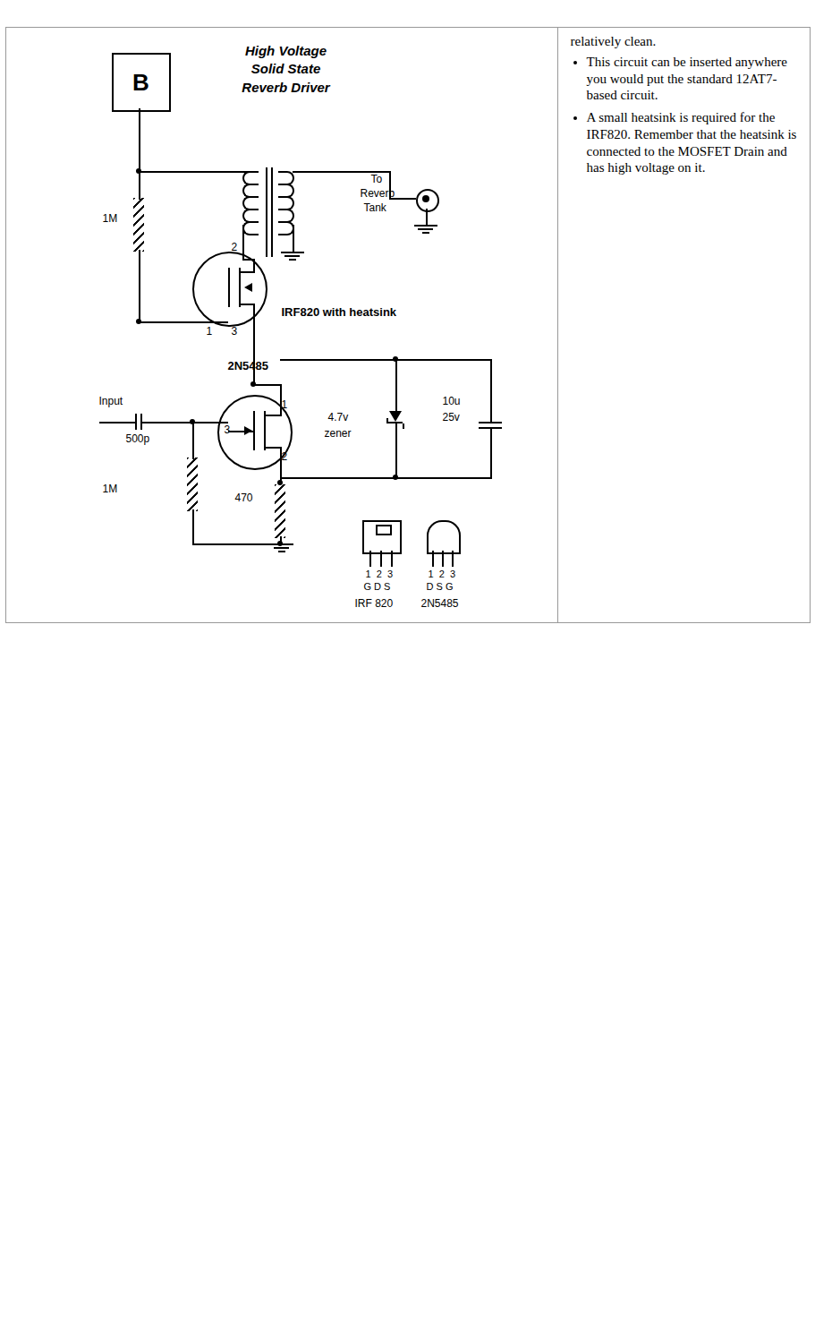High Voltage
Solid State
Reverb Driver
B
To
Reverb
Tank
1M
2
1
3
IRF820 with heatsink
2N5485
1
3
2
Input
500p
1M
470
4.7v
zener
10u
25v
1 2 3
G D S
IRF 820
1 2 3
D S G
2N5485
relatively clean.
This circuit can be inserted anywhere you would put the standard 12AT7-based circuit.
A small heatsink is required for the IRF820. Remember that the heatsink is connected to the MOSFET Drain and has high voltage on it.